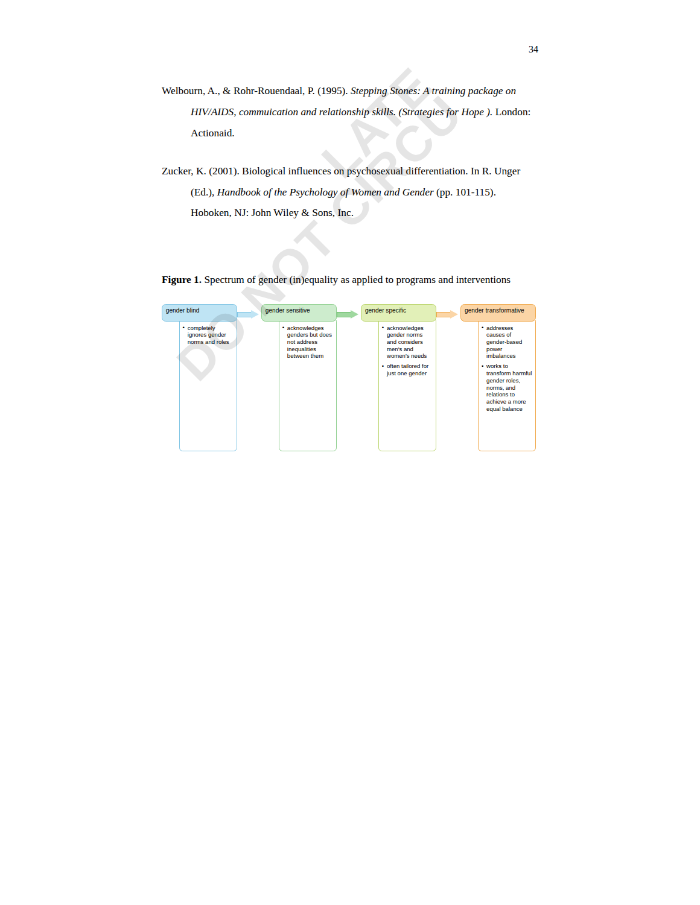34
Welbourn, A., & Rohr-Rouendaal, P. (1995). Stepping Stones: A training package on HIV/AIDS, commuication and relationship skills. (Strategies for Hope ). London: Actionaid.
Zucker, K. (2001). Biological influences on psychosexual differentiation. In R. Unger (Ed.), Handbook of the Psychology of Women and Gender (pp. 101-115). Hoboken, NJ: John Wiley & Sons, Inc.
Figure 1. Spectrum of gender (in)equality as applied to programs and interventions
gender blind
completely ignores gender norms and roles
gender sensitive
acknowledges genders but does not address inequalities between them
gender specific
acknowledges gender norms and considers men's and women's needs
often tailored for just one gender
gender transformative
addresses causes of gender-based power imbalances
works to transform harmful gender roles, norms, and relations to achieve a more equal balance
LATE DO NOT CIRCU